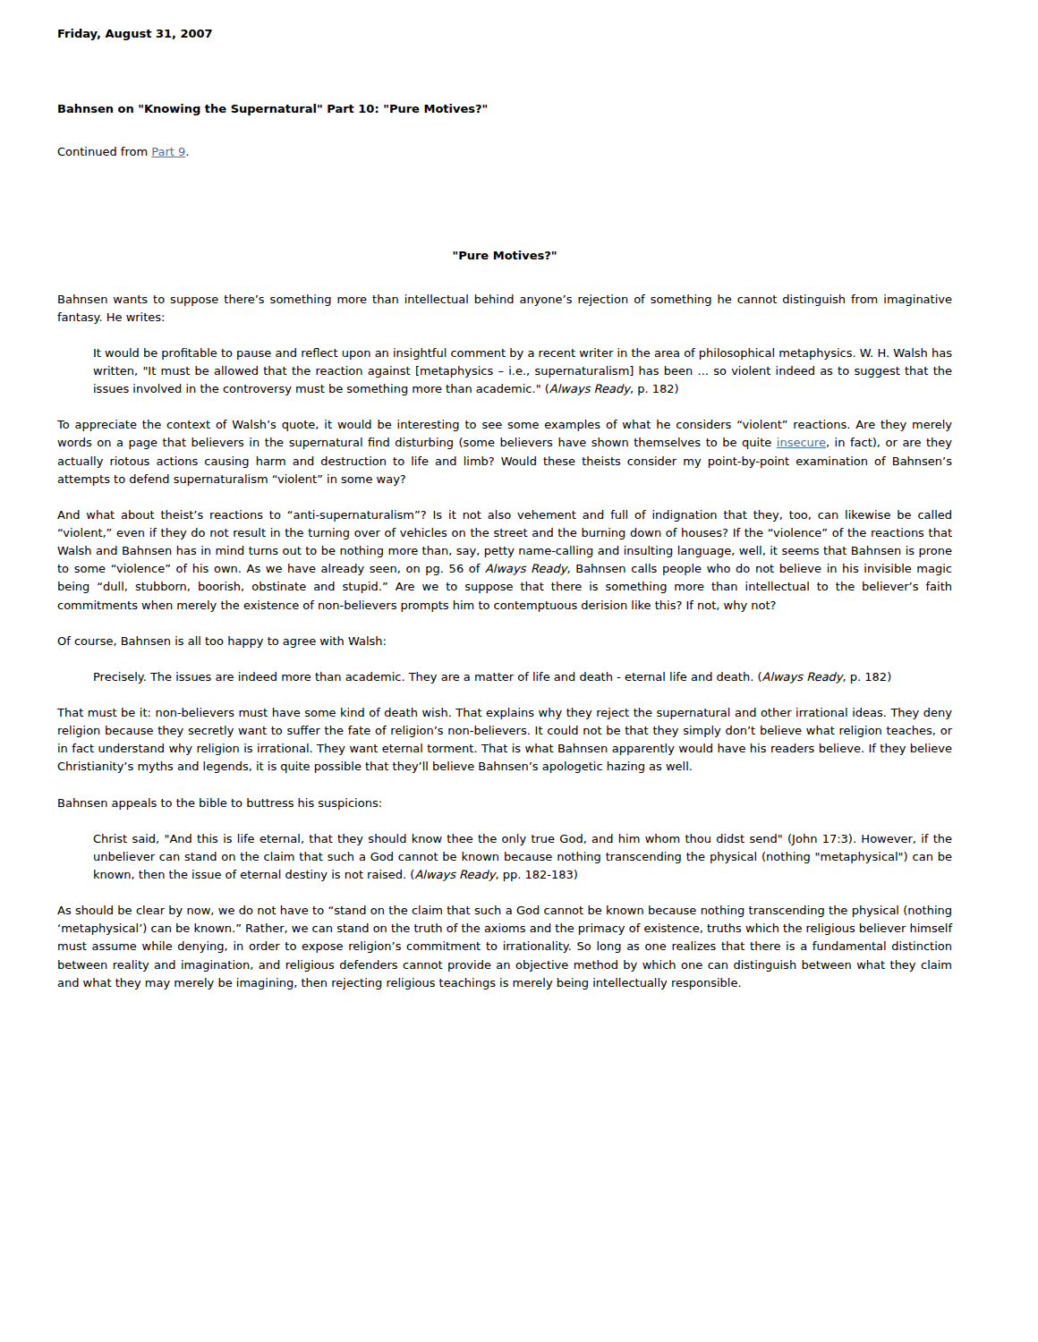Friday, August 31, 2007
Bahnsen on "Knowing the Supernatural" Part 10: "Pure Motives?"
Continued from Part 9.
"Pure Motives?"
Bahnsen wants to suppose there’s something more than intellectual behind anyone’s rejection of something he cannot distinguish from imaginative fantasy. He writes:
It would be profitable to pause and reflect upon an insightful comment by a recent writer in the area of philosophical metaphysics. W. H. Walsh has written, "It must be allowed that the reaction against [metaphysics – i.e., supernaturalism] has been ... so violent indeed as to suggest that the issues involved in the controversy must be something more than academic." (Always Ready, p. 182)
To appreciate the context of Walsh’s quote, it would be interesting to see some examples of what he considers “violent” reactions. Are they merely words on a page that believers in the supernatural find disturbing (some believers have shown themselves to be quite insecure, in fact), or are they actually riotous actions causing harm and destruction to life and limb? Would these theists consider my point-by-point examination of Bahnsen’s attempts to defend supernaturalism “violent” in some way?
And what about theist’s reactions to “anti-supernaturalism”? Is it not also vehement and full of indignation that they, too, can likewise be called “violent,” even if they do not result in the turning over of vehicles on the street and the burning down of houses? If the “violence” of the reactions that Walsh and Bahnsen has in mind turns out to be nothing more than, say, petty name-calling and insulting language, well, it seems that Bahnsen is prone to some “violence” of his own. As we have already seen, on pg. 56 of Always Ready, Bahnsen calls people who do not believe in his invisible magic being “dull, stubborn, boorish, obstinate and stupid.” Are we to suppose that there is something more than intellectual to the believer’s faith commitments when merely the existence of non-believers prompts him to contemptuous derision like this? If not, why not?
Of course, Bahnsen is all too happy to agree with Walsh:
Precisely. The issues are indeed more than academic. They are a matter of life and death - eternal life and death. (Always Ready, p. 182)
That must be it: non-believers must have some kind of death wish. That explains why they reject the supernatural and other irrational ideas. They deny religion because they secretly want to suffer the fate of religion’s non-believers. It could not be that they simply don’t believe what religion teaches, or in fact understand why religion is irrational. They want eternal torment. That is what Bahnsen apparently would have his readers believe. If they believe Christianity’s myths and legends, it is quite possible that they’ll believe Bahnsen’s apologetic hazing as well.
Bahnsen appeals to the bible to buttress his suspicions:
Christ said, "And this is life eternal, that they should know thee the only true God, and him whom thou didst send" (John 17:3). However, if the unbeliever can stand on the claim that such a God cannot be known because nothing transcending the physical (nothing "metaphysical") can be known, then the issue of eternal destiny is not raised. (Always Ready, pp. 182-183)
As should be clear by now, we do not have to “stand on the claim that such a God cannot be known because nothing transcending the physical (nothing ‘metaphysical’) can be known.” Rather, we can stand on the truth of the axioms and the primacy of existence, truths which the religious believer himself must assume while denying, in order to expose religion’s commitment to irrationality. So long as one realizes that there is a fundamental distinction between reality and imagination, and religious defenders cannot provide an objective method by which one can distinguish between what they claim and what they may merely be imagining, then rejecting religious teachings is merely being intellectually responsible.